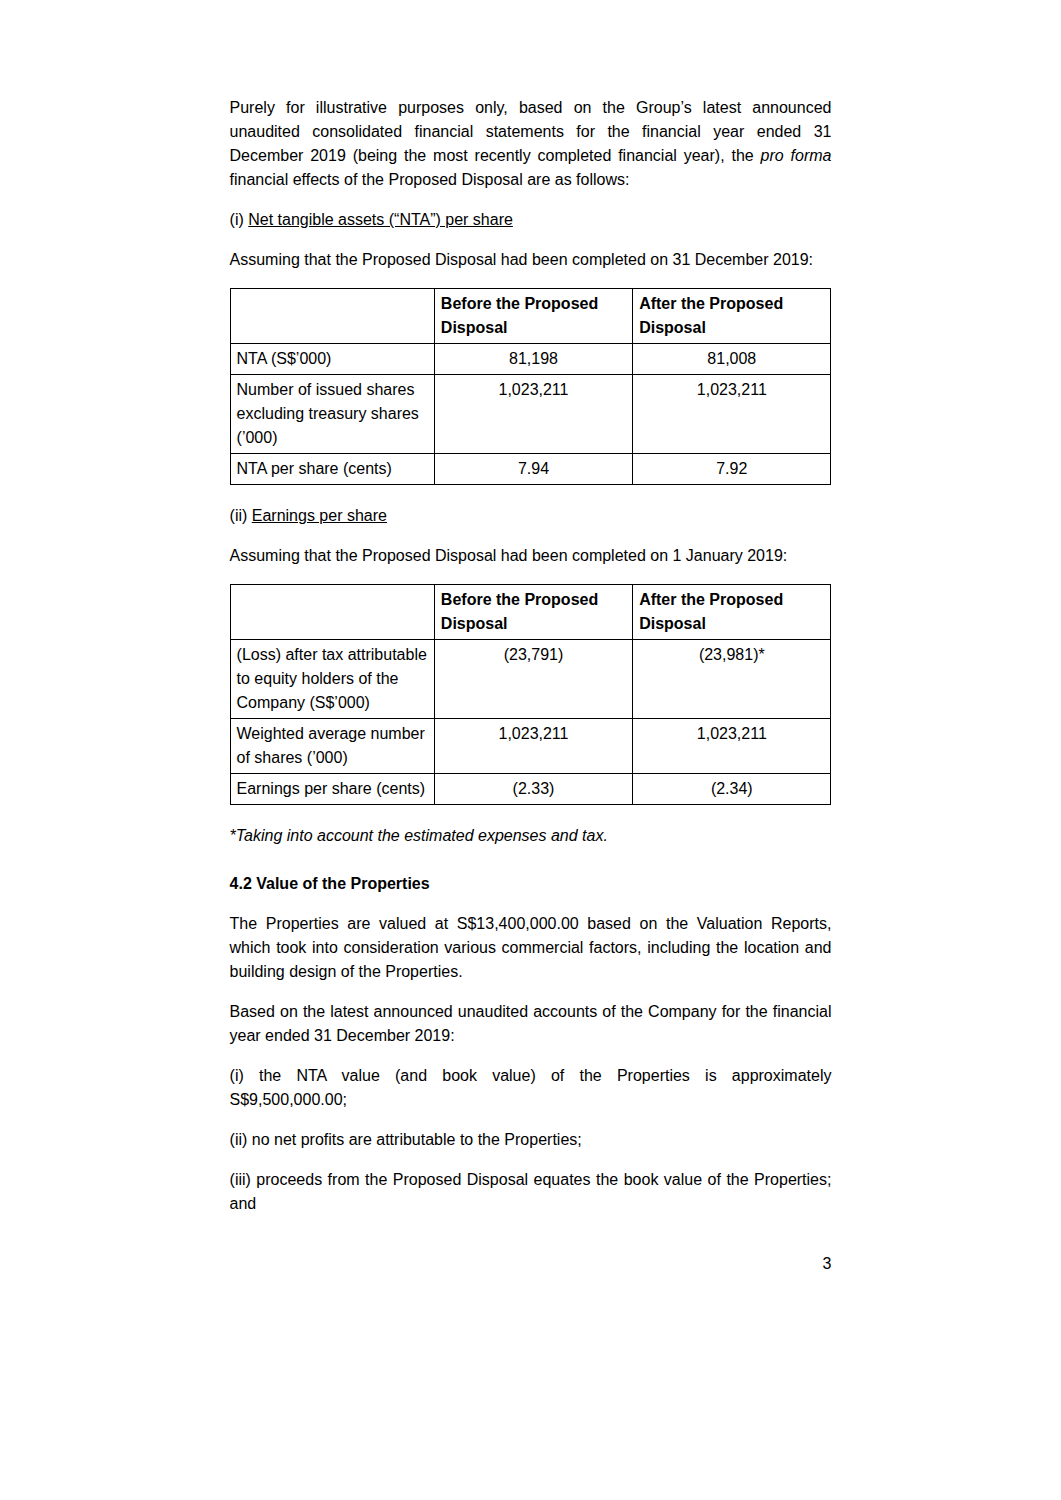Purely for illustrative purposes only, based on the Group’s latest announced unaudited consolidated financial statements for the financial year ended 31 December 2019 (being the most recently completed financial year), the pro forma financial effects of the Proposed Disposal are as follows:
(i) Net tangible assets (“NTA”) per share
Assuming that the Proposed Disposal had been completed on 31 December 2019:
| | Before the Proposed Disposal | After the Proposed Disposal |
| NTA (S$’000) | 81,198 | 81,008 |
| Number of issued shares excluding treasury shares (’000) | 1,023,211 | 1,023,211 |
| NTA per share (cents) | 7.94 | 7.92 |
(ii) Earnings per share
Assuming that the Proposed Disposal had been completed on 1 January 2019:
| | Before the Proposed Disposal | After the Proposed Disposal |
| (Loss) after tax attributable to equity holders of the Company (S$’000) | (23,791) | (23,981)* |
| Weighted average number of shares (’000) | 1,023,211 | 1,023,211 |
| Earnings per share (cents) | (2.33) | (2.34) |
*Taking into account the estimated expenses and tax.
4.2 Value of the Properties
The Properties are valued at S$13,400,000.00 based on the Valuation Reports, which took into consideration various commercial factors, including the location and building design of the Properties.
Based on the latest announced unaudited accounts of the Company for the financial year ended 31 December 2019:
(i) the NTA value (and book value) of the Properties is approximately S$9,500,000.00;
(ii) no net profits are attributable to the Properties;
(iii) proceeds from the Proposed Disposal equates the book value of the Properties; and
3